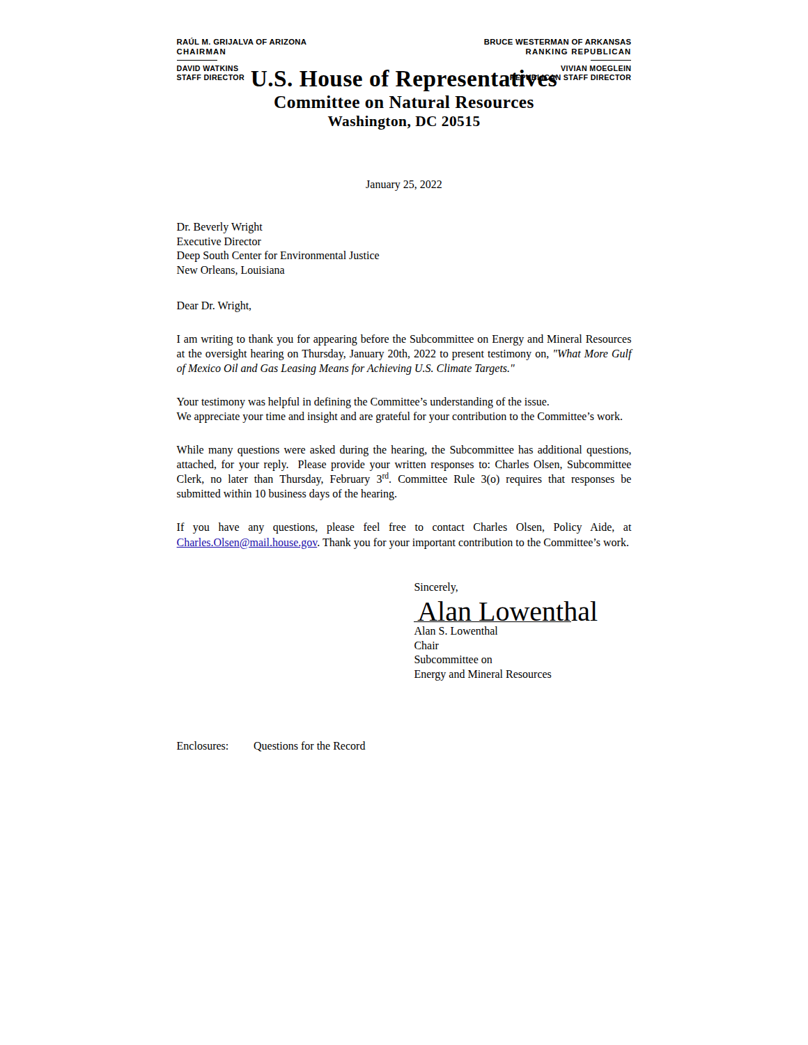RAÚL M. GRIJALVA OF ARIZONA
CHAIRMAN
DAVID WATKINS
STAFF DIRECTOR
BRUCE WESTERMAN OF ARKANSAS
RANKING REPUBLICAN
VIVIAN MOEGLEIN
REPUBLICAN STAFF DIRECTOR
U.S. House of Representatives
Committee on Natural Resources
Washington, DC 20515
January 25, 2022
Dr. Beverly Wright
Executive Director
Deep South Center for Environmental Justice
New Orleans, Louisiana
Dear Dr. Wright,
I am writing to thank you for appearing before the Subcommittee on Energy and Mineral Resources at the oversight hearing on Thursday, January 20th, 2022 to present testimony on, "What More Gulf of Mexico Oil and Gas Leasing Means for Achieving U.S. Climate Targets."
Your testimony was helpful in defining the Committee’s understanding of the issue.
We appreciate your time and insight and are grateful for your contribution to the Committee’s work.
While many questions were asked during the hearing, the Subcommittee has additional questions, attached, for your reply. Please provide your written responses to: Charles Olsen, Subcommittee Clerk, no later than Thursday, February 3rd. Committee Rule 3(o) requires that responses be submitted within 10 business days of the hearing.
If you have any questions, please feel free to contact Charles Olsen, Policy Aide, at Charles.Olsen@mail.house.gov. Thank you for your important contribution to the Committee’s work.
Sincerely,
Alan Lowenthal
Alan S. Lowenthal
Chair
Subcommittee on
Energy and Mineral Resources
Enclosures: Questions for the Record